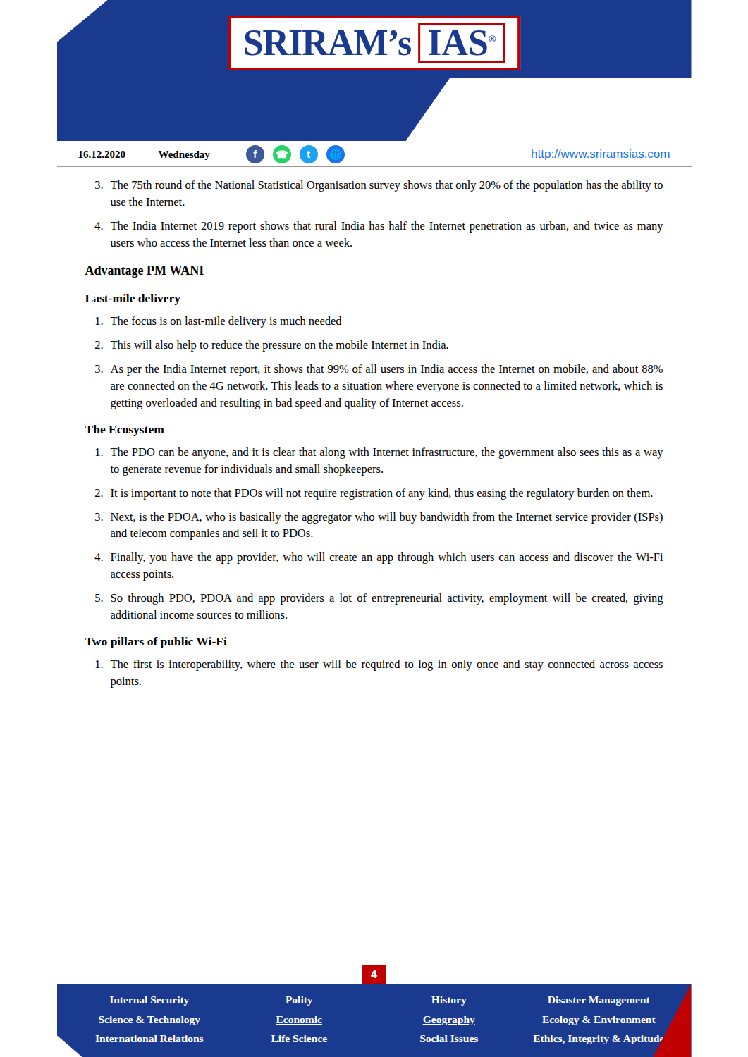SRIRAM’s IAS®
16.12.2020 Wednesday f ☎ t 🌐 http://www.sriramsias.com
3. The 75th round of the National Statistical Organisation survey shows that only 20% of the population has the ability to use the Internet.
4. The India Internet 2019 report shows that rural India has half the Internet penetration as urban, and twice as many users who access the Internet less than once a week.
Advantage PM WANI
Last-mile delivery
1. The focus is on last-mile delivery is much needed
2. This will also help to reduce the pressure on the mobile Internet in India.
3. As per the India Internet report, it shows that 99% of all users in India access the Internet on mobile, and about 88% are connected on the 4G network. This leads to a situation where everyone is connected to a limited network, which is getting overloaded and resulting in bad speed and quality of Internet access.
The Ecosystem
1. The PDO can be anyone, and it is clear that along with Internet infrastructure, the government also sees this as a way to generate revenue for individuals and small shopkeepers.
2. It is important to note that PDOs will not require registration of any kind, thus easing the regulatory burden on them.
3. Next, is the PDOA, who is basically the aggregator who will buy bandwidth from the Internet service provider (ISPs) and telecom companies and sell it to PDOs.
4. Finally, you have the app provider, who will create an app through which users can access and discover the Wi-Fi access points.
5. So through PDO, PDOA and app providers a lot of entrepreneurial activity, employment will be created, giving additional income sources to millions.
Two pillars of public Wi-Fi
1. The first is interoperability, where the user will be required to log in only once and stay connected across access points.
4
Internal Security Polity History Disaster Management Science & Technology Economic Geography Ecology & Environment International Relations Life Science Social Issues Ethics, Integrity & Aptitude